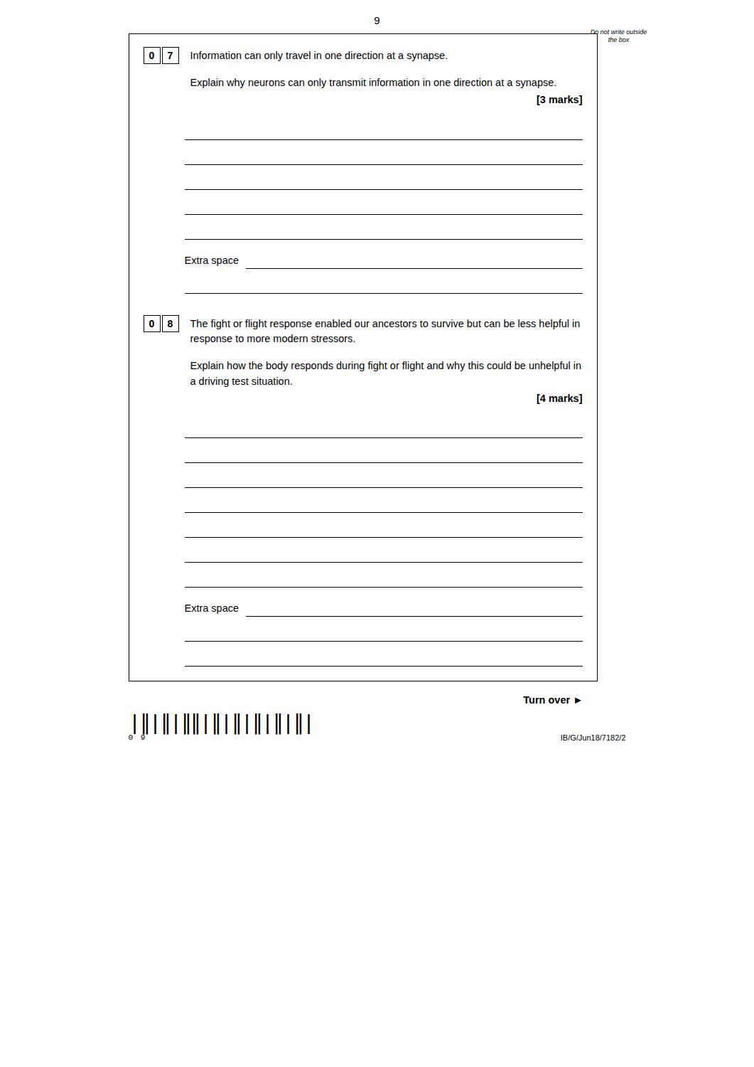9
Do not write outside the box
07
Information can only travel in one direction at a synapse.
07
Explain why neurons can only transmit information in one direction at a synapse.
[3 marks]
Extra space
08
The fight or flight response enabled our ancestors to survive but can be less helpful in response to more modern stressors.
08
Explain how the body responds during fight or flight and why this could be unhelpful in a driving test situation.
[4 marks]
Extra space
Turn over ►
|∥|∥|∥∥|∥|∥|∥|∥|∥|
0 9
IB/G/Jun18/7182/2